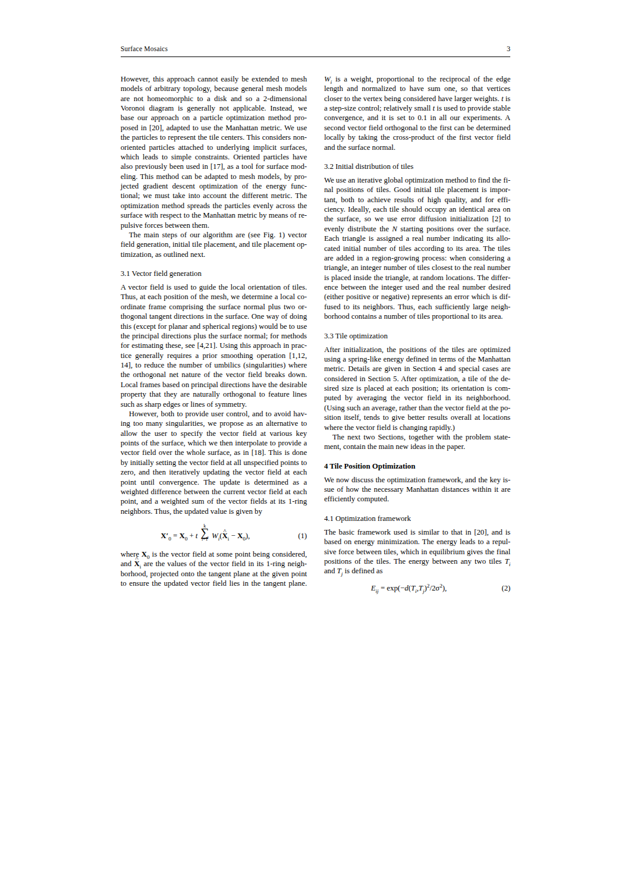Surface Mosaics 3
However, this approach cannot easily be extended to mesh models of arbitrary topology, because general mesh models are not homeomorphic to a disk and so a 2-dimensional Voronoi diagram is generally not applicable. Instead, we base our approach on a particle optimization method proposed in [20], adapted to use the Manhattan metric. We use the particles to represent the tile centers. This considers non-oriented particles attached to underlying implicit surfaces, which leads to simple constraints. Oriented particles have also previously been used in [17], as a tool for surface modeling. This method can be adapted to mesh models, by projected gradient descent optimization of the energy functional; we must take into account the different metric. The optimization method spreads the particles evenly across the surface with respect to the Manhattan metric by means of repulsive forces between them.
The main steps of our algorithm are (see Fig. 1) vector field generation, initial tile placement, and tile placement optimization, as outlined next.
3.1 Vector field generation
A vector field is used to guide the local orientation of tiles. Thus, at each position of the mesh, we determine a local coordinate frame comprising the surface normal plus two orthogonal tangent directions in the surface. One way of doing this (except for planar and spherical regions) would be to use the principal directions plus the surface normal; for methods for estimating these, see [4,21]. Using this approach in practice generally requires a prior smoothing operation [1,12, 14], to reduce the number of umbilics (singularities) where the orthogonal net nature of the vector field breaks down. Local frames based on principal directions have the desirable property that they are naturally orthogonal to feature lines such as sharp edges or lines of symmetry.
However, both to provide user control, and to avoid having too many singularities, we propose as an alternative to allow the user to specify the vector field at various key points of the surface, which we then interpolate to provide a vector field over the whole surface, as in [18]. This is done by initially setting the vector field at all unspecified points to zero, and then iteratively updating the vector field at each point until convergence. The update is determined as a weighted difference between the current vector field at each point, and a weighted sum of the vector fields at its 1-ring neighbors. Thus, the updated value is given by
X′0 = X0 + t k∑i=1 Wi(^Xi − X0), (1)
where X0 is the vector field at some point being considered, and ^Xi are the values of the vector field in its 1-ring neighborhood, projected onto the tangent plane at the given point to ensure the updated vector field lies in the tangent plane. Wi is a weight, proportional to the reciprocal of the edge length and normalized to have sum one, so that vertices closer to the vertex being considered have larger weights. t is a step-size control; relatively small t is used to provide stable convergence, and it is set to 0.1 in all our experiments. A second vector field orthogonal to the first can be determined locally by taking the cross-product of the first vector field and the surface normal.
3.2 Initial distribution of tiles
We use an iterative global optimization method to find the final positions of tiles. Good initial tile placement is important, both to achieve results of high quality, and for efficiency. Ideally, each tile should occupy an identical area on the surface, so we use error diffusion initialization [2] to evenly distribute the N starting positions over the surface. Each triangle is assigned a real number indicating its allocated initial number of tiles according to its area. The tiles are added in a region-growing process: when considering a triangle, an integer number of tiles closest to the real number is placed inside the triangle, at random locations. The difference between the integer used and the real number desired (either positive or negative) represents an error which is diffused to its neighbors. Thus, each sufficiently large neighborhood contains a number of tiles proportional to its area.
3.3 Tile optimization
After initialization, the positions of the tiles are optimized using a spring-like energy defined in terms of the Manhattan metric. Details are given in Section 4 and special cases are considered in Section 5. After optimization, a tile of the desired size is placed at each position; its orientation is computed by averaging the vector field in its neighborhood. (Using such an average, rather than the vector field at the position itself, tends to give better results overall at locations where the vector field is changing rapidly.)
The next two Sections, together with the problem statement, contain the main new ideas in the paper.
4 Tile Position Optimization
We now discuss the optimization framework, and the key issue of how the necessary Manhattan distances within it are efficiently computed.
4.1 Optimization framework
The basic framework used is similar to that in [20], and is based on energy minimization. The energy leads to a repulsive force between tiles, which in equilibrium gives the final positions of the tiles. The energy between any two tiles Ti and Tj is defined as
Eij = exp(−d(Ti,Tj)2/2σ2), (2)